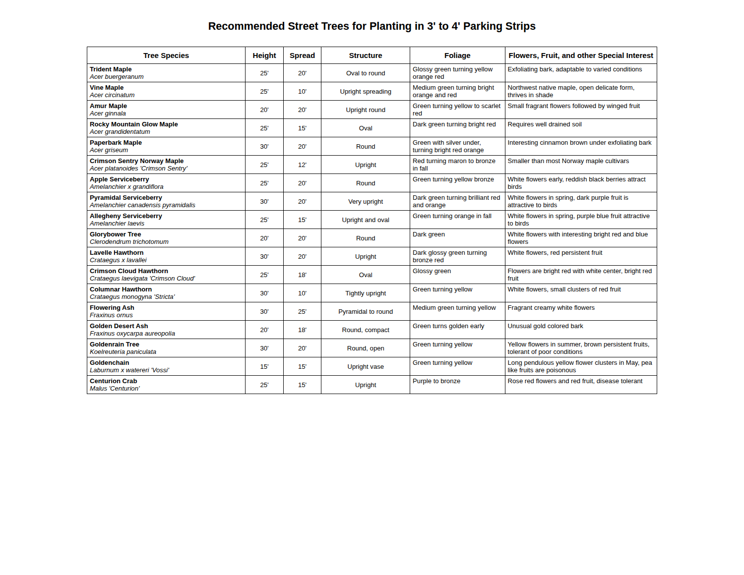Recommended Street Trees for Planting in 3' to 4' Parking Strips
| Tree Species | Height | Spread | Structure | Foliage | Flowers, Fruit, and other Special Interest |
| --- | --- | --- | --- | --- | --- |
| Trident Maple Acer buergeranum | 25' | 20' | Oval to round | Glossy green turning yellow orange red | Exfoliating bark, adaptable to varied conditions |
| Vine Maple Acer circinatum | 25' | 10' | Upright spreading | Medium green turning bright orange and red | Northwest native maple, open delicate form, thrives in shade |
| Amur Maple Acer ginnala | 20' | 20' | Upright round | Green turning yellow to scarlet red | Small fragrant flowers followed by winged fruit |
| Rocky Mountain Glow Maple Acer grandidentatum | 25' | 15' | Oval | Dark green turning bright red | Requires well drained soil |
| Paperbark Maple Acer griseum | 30' | 20' | Round | Green with silver under, turning bright red orange | Interesting cinnamon brown under exfoliating bark |
| Crimson Sentry Norway Maple Acer platanoides 'Crimson Sentry' | 25' | 12' | Upright | Red turning maron to bronze in fall | Smaller than most Norway maple cultivars |
| Apple Serviceberry Amelanchier x grandiflora | 25' | 20' | Round | Green turning yellow bronze | White flowers early, reddish black berries attract birds |
| Pyramidal Serviceberry Amelanchier canadensis pyramidalis | 30' | 20' | Very upright | Dark green turning brilliant red and orange | White flowers in spring, dark purple fruit is attractive to birds |
| Allegheny Serviceberry Amelanchier laevis | 25' | 15' | Upright and oval | Green turning orange in fall | White flowers in spring, purple blue fruit attractive to birds |
| Glorybower Tree Clerodendrum trichotomum | 20' | 20' | Round | Dark green | White flowers with interesting bright red and blue flowers |
| Lavelle Hawthorn Crataegus x lavallei | 30' | 20' | Upright | Dark glossy green turning bronze red | White flowers, red persistent fruit |
| Crimson Cloud Hawthorn Crataegus laevigata 'Crimson Cloud' | 25' | 18' | Oval | Glossy green | Flowers are bright red with white center, bright red fruit |
| Columnar Hawthorn Crataegus monogyna 'Stricta' | 30' | 10' | Tightly upright | Green turning yellow | White flowers, small clusters of red fruit |
| Flowering Ash Fraxinus ornus | 30' | 25' | Pyramidal to round | Medium green turning yellow | Fragrant creamy white flowers |
| Golden Desert Ash Fraxinus oxycarpa aureopolia | 20' | 18' | Round, compact | Green turns golden early | Unusual gold colored bark |
| Goldenrain Tree Koelreuteria paniculata | 30' | 20' | Round, open | Green turning yellow | Yellow flowers in summer, brown persistent fruits, tolerant of poor conditions |
| Goldenchain Laburnum x watereri 'Vossi' | 15' | 15' | Upright vase | Green turning yellow | Long pendulous yellow flower clusters in May, pea like fruits are poisonous |
| Centurion Crab Malus 'Centurion' | 25' | 15' | Upright | Purple to bronze | Rose red flowers and red fruit, disease tolerant |